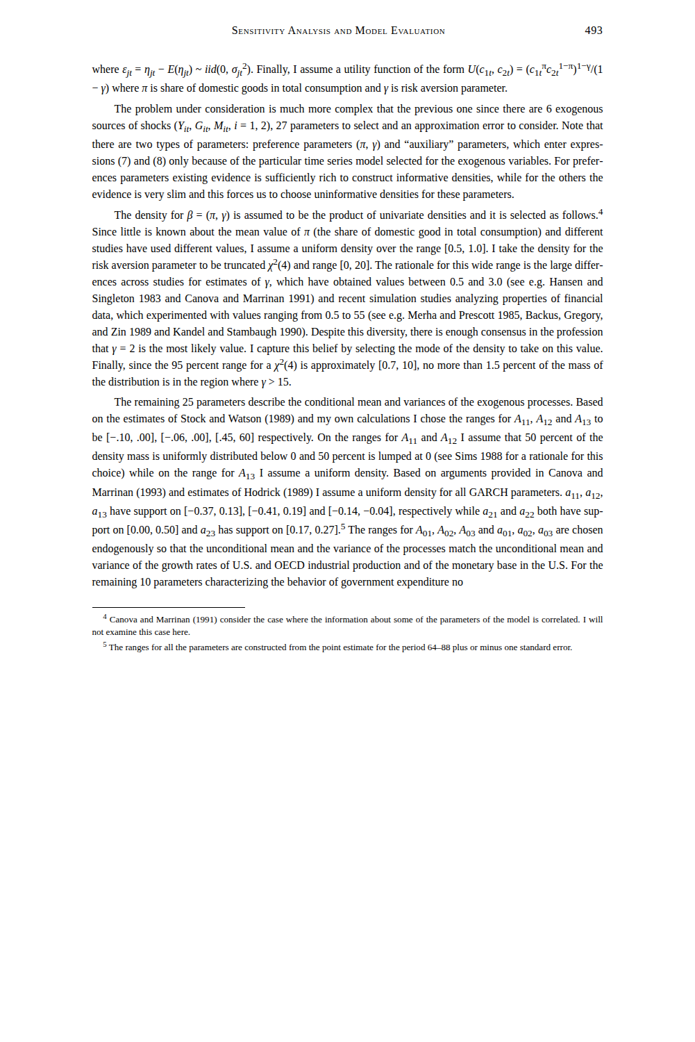Sensitivity Analysis and Model Evaluation 493
where εjt = ηjt − E(ηjt) ~ iid(0, σjt2). Finally, I assume a utility function of the form U(c1t, c2t) = (c1tπc2t1−π)1−γ/(1 − γ) where π is share of domestic goods in total consumption and γ is risk aversion parameter.
The problem under consideration is much more complex that the previous one since there are 6 exogenous sources of shocks (Yit, Git, Mit, i = 1, 2), 27 parameters to select and an approximation error to consider. Note that there are two types of parameters: preference parameters (π, γ) and “auxiliary” parameters, which enter expressions (7) and (8) only because of the particular time series model selected for the exogenous variables. For preferences parameters existing evidence is sufficiently rich to construct informative densities, while for the others the evidence is very slim and this forces us to choose uninformative densities for these parameters.
The density for β = (π, γ) is assumed to be the product of univariate densities and it is selected as follows.4 Since little is known about the mean value of π (the share of domestic good in total consumption) and different studies have used different values, I assume a uniform density over the range [0.5, 1.0]. I take the density for the risk aversion parameter to be truncated χ2(4) and range [0, 20]. The rationale for this wide range is the large differences across studies for estimates of γ, which have obtained values between 0.5 and 3.0 (see e.g. Hansen and Singleton 1983 and Canova and Marrinan 1991) and recent simulation studies analyzing properties of financial data, which experimented with values ranging from 0.5 to 55 (see e.g. Merha and Prescott 1985, Backus, Gregory, and Zin 1989 and Kandel and Stambaugh 1990). Despite this diversity, there is enough consensus in the profession that γ = 2 is the most likely value. I capture this belief by selecting the mode of the density to take on this value. Finally, since the 95 percent range for a χ2(4) is approximately [0.7, 10], no more than 1.5 percent of the mass of the distribution is in the region where γ > 15.
The remaining 25 parameters describe the conditional mean and variances of the exogenous processes. Based on the estimates of Stock and Watson (1989) and my own calculations I chose the ranges for A11, A12 and A13 to be [−.10, .00], [−.06, .00], [.45, 60] respectively. On the ranges for A11 and A12 I assume that 50 percent of the density mass is uniformly distributed below 0 and 50 percent is lumped at 0 (see Sims 1988 for a rationale for this choice) while on the range for A13 I assume a uniform density. Based on arguments provided in Canova and Marrinan (1993) and estimates of Hodrick (1989) I assume a uniform density for all GARCH parameters. a11, a12, a13 have support on [−0.37, 0.13], [−0.41, 0.19] and [−0.14, −0.04], respectively while a21 and a22 both have support on [0.00, 0.50] and a23 has support on [0.17, 0.27].5 The ranges for A01, A02, A03 and a01, a02, a03 are chosen endogenously so that the unconditional mean and the variance of the processes match the unconditional mean and variance of the growth rates of U.S. and OECD industrial production and of the monetary base in the U.S. For the remaining 10 parameters characterizing the behavior of government expenditure no
4 Canova and Marrinan (1991) consider the case where the information about some of the parameters of the model is correlated. I will not examine this case here.
5 The ranges for all the parameters are constructed from the point estimate for the period 64–88 plus or minus one standard error.